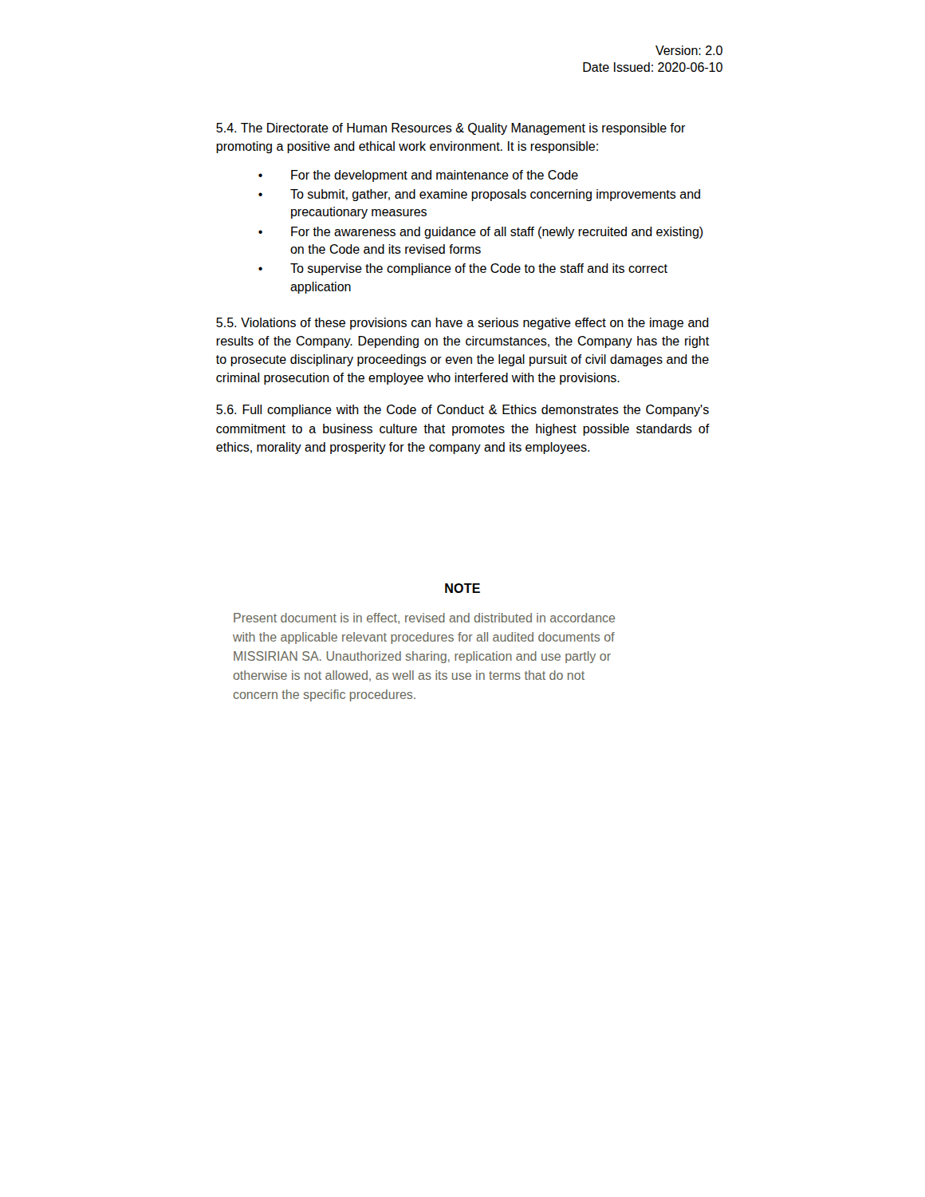Version: 2.0
Date Issued: 2020-06-10
5.4. The Directorate of Human Resources & Quality Management is responsible for promoting a positive and ethical work environment. It is responsible:
For the development and maintenance of the Code
To submit, gather, and examine proposals concerning improvements and precautionary measures
For the awareness and guidance of all staff (newly recruited and existing) on the Code and its revised forms
To supervise the compliance of the Code to the staff and its correct application
5.5. Violations of these provisions can have a serious negative effect on the image and results of the Company. Depending on the circumstances, the Company has the right to prosecute disciplinary proceedings or even the legal pursuit of civil damages and the criminal prosecution of the employee who interfered with the provisions.
5.6. Full compliance with the Code of Conduct & Ethics demonstrates the Company's commitment to a business culture that promotes the highest possible standards of ethics, morality and prosperity for the company and its employees.
NOTE
Present document is in effect, revised and distributed in accordance with the applicable relevant procedures for all audited documents of MISSIRIAN SA. Unauthorized sharing, replication and use partly or otherwise is not allowed, as well as its use in terms that do not concern the specific procedures.